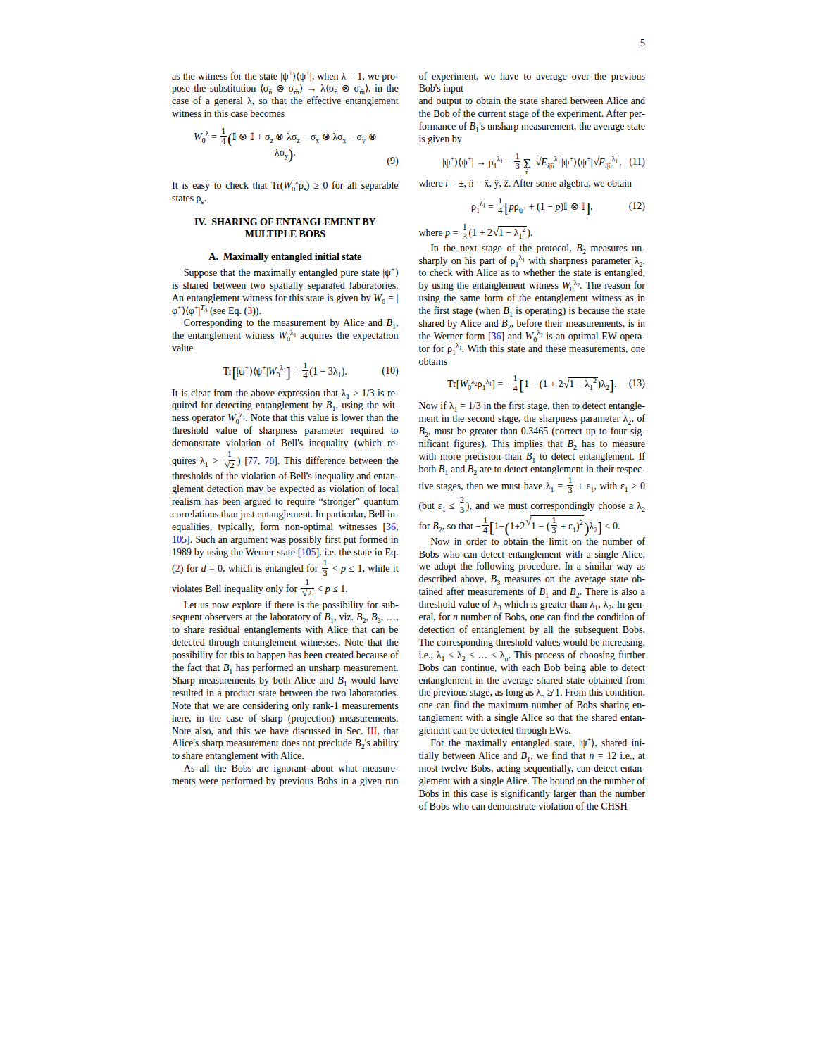5
as the witness for the state |ψ+⟩⟨ψ+|, when λ = 1, we propose the substitution ⟨σn̂ ⊗ σm̂⟩ → λ⟨σn̂ ⊗ σm̂⟩, in the case of a general λ, so that the effective entanglement witness in this case becomes
W0λ = 14(𝕀 ⊗ 𝕀 + σz ⊗ λσz − σx ⊗ λσx − σy ⊗ λσy). (9)
It is easy to check that Tr(W0λρs) ≥ 0 for all separable states ρs.
IV. SHARING OF ENTANGLEMENT BY
MULTIPLE BOBS
A. Maximally entangled initial state
Suppose that the maximally entangled pure state |ψ+⟩ is shared between two spatially separated laboratories. An entanglement witness for this state is given by W0 = |φ+⟩⟨φ+|TA (see Eq. (3)).
Corresponding to the measurement by Alice and B1, the entanglement witness W0λ1 acquires the expectation value
Tr[|ψ+⟩⟨ψ+|W0λ1] = 14(1 − 3λ1). (10)
It is clear from the above expression that λ1 > 1/3 is required for detecting entanglement by B1, using the witness operator W0λ1. Note that this value is lower than the threshold value of sharpness parameter required to demonstrate violation of Bell's inequality (which requires λ1 > 12) [77, 78]. This difference between the thresholds of the violation of Bell's inequality and entanglement detection may be expected as violation of local realism has been argued to require “stronger” quantum correlations than just entanglement. In particular, Bell inequalities, typically, form non-optimal witnesses [36, 105]. Such an argument was possibly first put formed in 1989 by using the Werner state [105], i.e. the state in Eq. (2) for d = 0, which is entangled for 13 < p ≤ 1, while it violates Bell inequality only for 12 < p ≤ 1.
Let us now explore if there is the possibility for subsequent observers at the laboratory of B1, viz. B2, B3, …, to share residual entanglements with Alice that can be detected through entanglement witnesses. Note that the possibility for this to happen has been created because of the fact that B1 has performed an unsharp measurement. Sharp measurements by both Alice and B1 would have resulted in a product state between the two laboratories. Note that we are considering only rank-1 measurements here, in the case of sharp (projection) measurements. Note also, and this we have discussed in Sec. III, that Alice's sharp measurement does not preclude B2's ability to share entanglement with Alice.
As all the Bobs are ignorant about what measurements were performed by previous Bobs in a given run of experiment, we have to average over the previous Bob's input
and output to obtain the state shared between Alice and the Bob of the current stage of the experiment. After performance of B1's unsharp measurement, the average state is given by
|ψ+⟩⟨ψ+| → ρ1λ1 = 13 Σi,n̂ Ei|n̂λ1|ψ+⟩⟨ψ+|Ei|n̂λ1, (11)
where i = ±, n̂ = x̂, ŷ, ẑ. After some algebra, we obtain
ρ1λ1 = 14[pρψ+ + (1 − p)𝕀 ⊗ 𝕀], (12)
where p = 13(1 + 21 − λ12).
In the next stage of the protocol, B2 measures unsharply on his part of ρ1λ1 with sharpness parameter λ2, to check with Alice as to whether the state is entangled, by using the entanglement witness W0λ2. The reason for using the same form of the entanglement witness as in the first stage (when B1 is operating) is because the state shared by Alice and B2, before their measurements, is in the Werner form [36] and W0λ2 is an optimal EW operator for ρ1λ1. With this state and these measurements, one obtains
Tr[W0λ2ρ1λ1] = −14[1 − (1 + 21 − λ12)λ2]. (13)
Now if λ1 = 1/3 in the first stage, then to detect entanglement in the second stage, the sharpness parameter λ2, of B2, must be greater than 0.3465 (correct up to four significant figures). This implies that B2 has to measure with more precision than B1 to detect entanglement. If both B1 and B2 are to detect entanglement in their respective stages, then we must have λ1 = 13 + ε1, with ε1 > 0 (but ε1 ≤ 23), and we must correspondingly choose a λ2 for B2, so that −14[1−(1+21 − (13 + ε1)2) λ2] < 0.
Now in order to obtain the limit on the number of Bobs who can detect entanglement with a single Alice, we adopt the following procedure. In a similar way as described above, B3 measures on the average state obtained after measurements of B1 and B2. There is also a threshold value of λ3 which is greater than λ1, λ2. In general, for n number of Bobs, one can find the condition of detection of entanglement by all the subsequent Bobs. The corresponding threshold values would be increasing, i.e., λ1 < λ2 < … < λn. This process of choosing further Bobs can continue, with each Bob being able to detect entanglement in the average shared state obtained from the previous stage, as long as λn ≱ 1. From this condition, one can find the maximum number of Bobs sharing entanglement with a single Alice so that the shared entanglement can be detected through EWs.
For the maximally entangled state, |ψ+⟩, shared initially between Alice and B1, we find that n = 12 i.e., at most twelve Bobs, acting sequentially, can detect entanglement with a single Alice. The bound on the number of Bobs in this case is significantly larger than the number of Bobs who can demonstrate violation of the CHSH